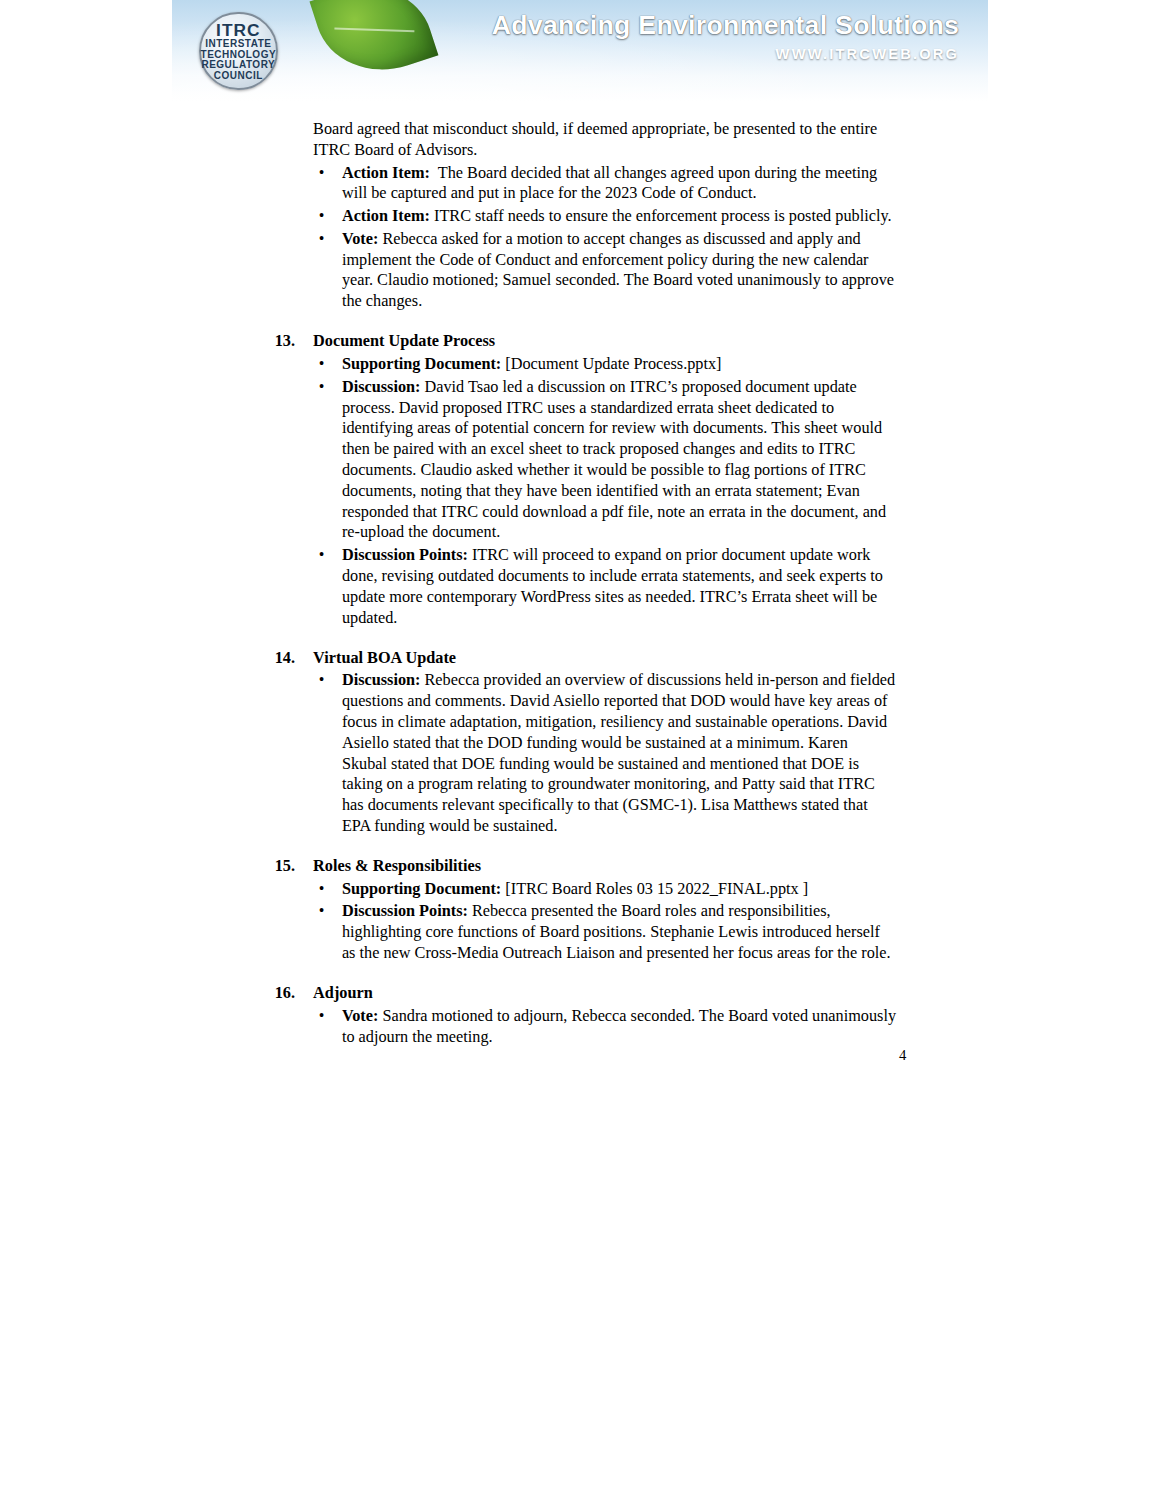ITRC INTERSTATE
TECHNOLOGY
REGULATORY COUNCIL
Advancing Environmental Solutions
WWW.ITRCWEB.ORG
Board agreed that misconduct should, if deemed appropriate, be presented to the entire ITRC Board of Advisors.
Action Item: The Board decided that all changes agreed upon during the meeting will be captured and put in place for the 2023 Code of Conduct.
Action Item: ITRC staff needs to ensure the enforcement process is posted publicly.
Vote: Rebecca asked for a motion to accept changes as discussed and apply and implement the Code of Conduct and enforcement policy during the new calendar year. Claudio motioned; Samuel seconded. The Board voted unanimously to approve the changes.
Document Update Process
Supporting Document: [Document Update Process.pptx]
Discussion: David Tsao led a discussion on ITRC’s proposed document update process. David proposed ITRC uses a standardized errata sheet dedicated to identifying areas of potential concern for review with documents. This sheet would then be paired with an excel sheet to track proposed changes and edits to ITRC documents. Claudio asked whether it would be possible to flag portions of ITRC documents, noting that they have been identified with an errata statement; Evan responded that ITRC could download a pdf file, note an errata in the document, and re-upload the document.
Discussion Points: ITRC will proceed to expand on prior document update work done, revising outdated documents to include errata statements, and seek experts to update more contemporary WordPress sites as needed. ITRC’s Errata sheet will be updated.
Virtual BOA Update
Discussion: Rebecca provided an overview of discussions held in-person and fielded questions and comments. David Asiello reported that DOD would have key areas of focus in climate adaptation, mitigation, resiliency and sustainable operations. David Asiello stated that the DOD funding would be sustained at a minimum. Karen Skubal stated that DOE funding would be sustained and mentioned that DOE is taking on a program relating to groundwater monitoring, and Patty said that ITRC has documents relevant specifically to that (GSMC-1). Lisa Matthews stated that EPA funding would be sustained.
Roles & Responsibilities
Supporting Document: [ITRC Board Roles 03 15 2022_FINAL.pptx ]
Discussion Points: Rebecca presented the Board roles and responsibilities, highlighting core functions of Board positions. Stephanie Lewis introduced herself as the new Cross-Media Outreach Liaison and presented her focus areas for the role.
Adjourn
Vote: Sandra motioned to adjourn, Rebecca seconded. The Board voted unanimously to adjourn the meeting.
4